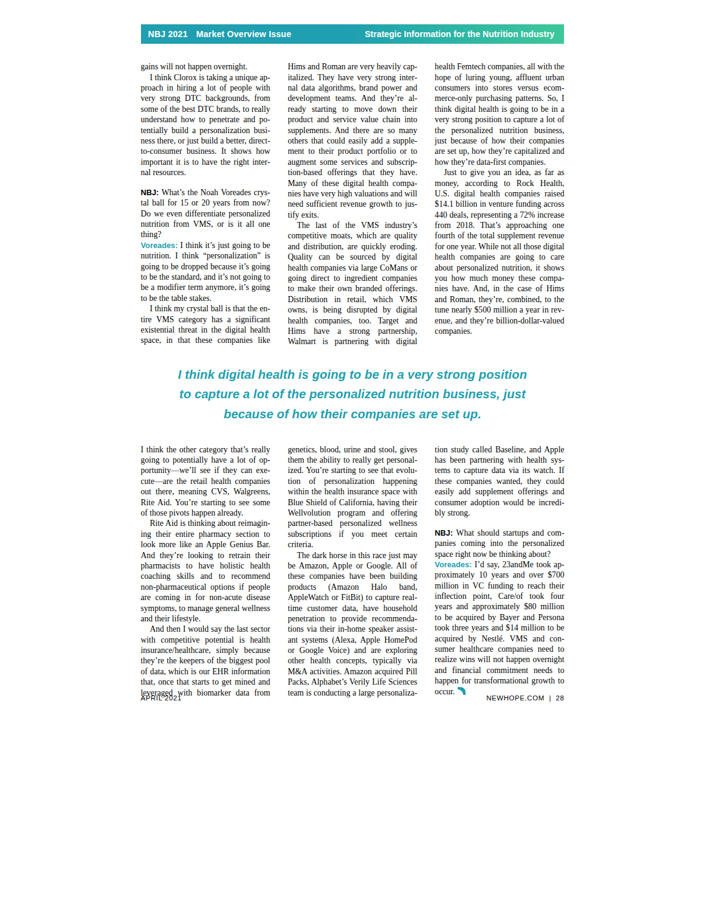NBJ 2021 Market Overview Issue
Strategic Information for the Nutrition Industry
gains will not happen overnight.
I think Clorox is taking a unique approach in hiring a lot of people with very strong DTC backgrounds, from some of the best DTC brands, to really understand how to penetrate and potentially build a personalization business there, or just build a better, direct-to-consumer business. It shows how important it is to have the right internal resources.
NBJ: What’s the Noah Voreades crystal ball for 15 or 20 years from now? Do we even differentiate personalized nutrition from VMS, or is it all one thing?
Voreades: I think it’s just going to be nutrition. I think “personalization” is going to be dropped because it’s going to be the standard, and it’s not going to be a modifier term anymore, it’s going to be the table stakes.
I think my crystal ball is that the entire VMS category has a significant existential threat in the digital health space, in that these companies like Hims and Roman are very heavily capitalized. They have very strong internal data algorithms, brand power and development teams. And they’re already starting to move down their product and service value chain into supplements. And there are so many others that could easily add a supplement to their product portfolio or to augment some services and subscription-based offerings that they have. Many of these digital health companies have very high valuations and will need sufficient revenue growth to justify exits.
The last of the VMS industry’s competitive moats, which are quality and distribution, are quickly eroding. Quality can be sourced by digital health companies via large CoMans or going direct to ingredient companies to make their own branded offerings. Distribution in retail, which VMS owns, is being disrupted by digital health companies, too. Target and Hims have a strong partnership, Walmart is partnering with digital health Femtech companies, all with the hope of luring young, affluent urban consumers into stores versus ecommerce-only purchasing patterns. So, I think digital health is going to be in a very strong position to capture a lot of the personalized nutrition business, just because of how their companies are set up, how they’re capitalized and how they’re data-first companies.
Just to give you an idea, as far as money, according to Rock Health, U.S. digital health companies raised $14.1 billion in venture funding across 440 deals, representing a 72% increase from 2018. That’s approaching one fourth of the total supplement revenue for one year. While not all those digital health companies are going to care about personalized nutrition, it shows you how much money these companies have. And, in the case of Hims and Roman, they’re, combined, to the tune nearly $500 million a year in revenue, and they’re billion-dollar-valued companies.
I think digital health is going to be in a very strong position to capture a lot of the personalized nutrition business, just because of how their companies are set up.
I think the other category that’s really going to potentially have a lot of opportunity—we’ll see if they can execute—are the retail health companies out there, meaning CVS, Walgreens, Rite Aid. You’re starting to see some of those pivots happen already.
Rite Aid is thinking about reimagining their entire pharmacy section to look more like an Apple Genius Bar. And they’re looking to retrain their pharmacists to have holistic health coaching skills and to recommend non-pharmaceutical options if people are coming in for non-acute disease symptoms, to manage general wellness and their lifestyle.
And then I would say the last sector with competitive potential is health insurance/healthcare, simply because they’re the keepers of the biggest pool of data, which is our EHR information that, once that starts to get mined and leveraged with biomarker data from genetics, blood, urine and stool, gives them the ability to really get personalized. You’re starting to see that evolution of personalization happening within the health insurance space with Blue Shield of California, having their Wellvolution program and offering partner-based personalized wellness subscriptions if you meet certain criteria.
The dark horse in this race just may be Amazon, Apple or Google. All of these companies have been building products (Amazon Halo band, AppleWatch or FitBit) to capture real-time customer data, have household penetration to provide recommendations via their in-home speaker assistant systems (Alexa, Apple HomePod or Google Voice) and are exploring other health concepts, typically via M&A activities. Amazon acquired Pill Packs, Alphabet’s Verily Life Sciences team is conducting a large personalization study called Baseline, and Apple has been partnering with health systems to capture data via its watch. If these companies wanted, they could easily add supplement offerings and consumer adoption would be incredibly strong.
NBJ: What should startups and companies coming into the personalized space right now be thinking about?
Voreades: I’d say, 23andMe took approximately 10 years and over $700 million in VC funding to reach their inflection point, Care/of took four years and approximately $80 million to be acquired by Bayer and Persona took three years and $14 million to be acquired by Nestlé. VMS and consumer healthcare companies need to realize wins will not happen overnight and financial commitment needs to happen for transformational growth to occur.
APRIL 2021
NEWHOPE.COM | 28